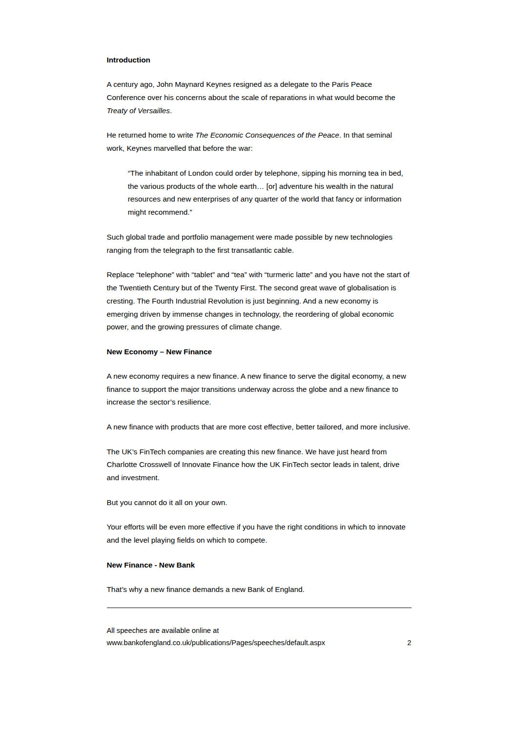Introduction
A century ago, John Maynard Keynes resigned as a delegate to the Paris Peace Conference over his concerns about the scale of reparations in what would become the Treaty of Versailles.
He returned home to write The Economic Consequences of the Peace. In that seminal work, Keynes marvelled that before the war:
“The inhabitant of London could order by telephone, sipping his morning tea in bed, the various products of the whole earth… [or] adventure his wealth in the natural resources and new enterprises of any quarter of the world that fancy or information might recommend.”
Such global trade and portfolio management were made possible by new technologies ranging from the telegraph to the first transatlantic cable.
Replace “telephone” with “tablet” and “tea” with “turmeric latte” and you have not the start of the Twentieth Century but of the Twenty First. The second great wave of globalisation is cresting. The Fourth Industrial Revolution is just beginning. And a new economy is emerging driven by immense changes in technology, the reordering of global economic power, and the growing pressures of climate change.
New Economy – New Finance
A new economy requires a new finance. A new finance to serve the digital economy, a new finance to support the major transitions underway across the globe and a new finance to increase the sector’s resilience.
A new finance with products that are more cost effective, better tailored, and more inclusive.
The UK’s FinTech companies are creating this new finance. We have just heard from Charlotte Crosswell of Innovate Finance how the UK FinTech sector leads in talent, drive and investment.
But you cannot do it all on your own.
Your efforts will be even more effective if you have the right conditions in which to innovate and the level playing fields on which to compete.
New Finance - New Bank
That’s why a new finance demands a new Bank of England.
All speeches are available online at www.bankofengland.co.uk/publications/Pages/speeches/default.aspx
2